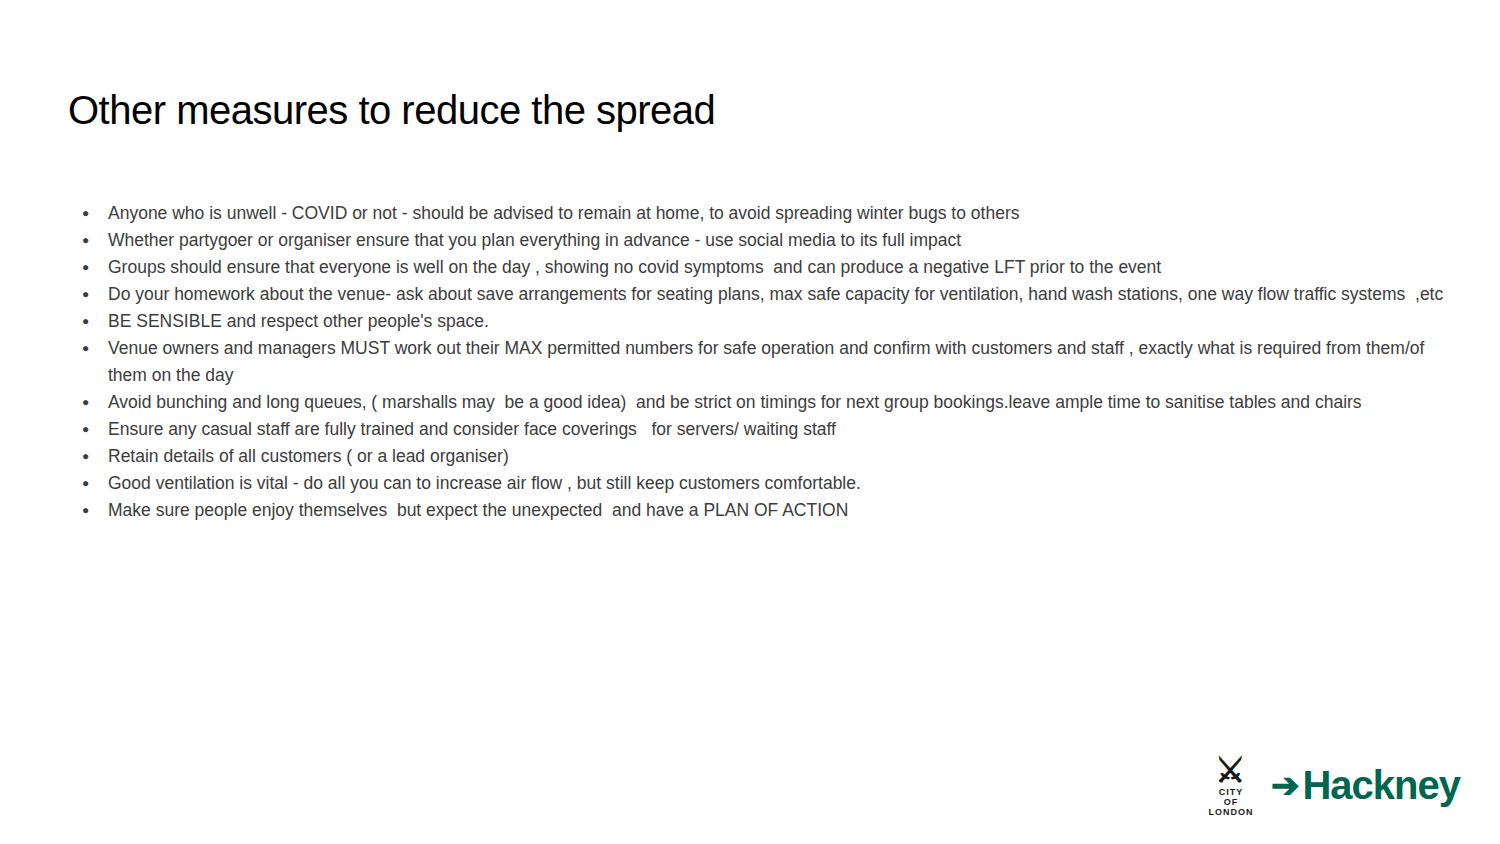Other measures to reduce the spread
Anyone who is unwell - COVID or not - should be advised to remain at home, to avoid spreading winter bugs to others
Whether partygoer or organiser ensure that you plan everything in advance - use social media to its full impact
Groups should ensure that everyone is well on the day , showing no covid symptoms and can produce a negative LFT prior to the event
Do your homework about the venue- ask about save arrangements for seating plans, max safe capacity for ventilation, hand wash stations, one way flow traffic systems ,etc
BE SENSIBLE and respect other people's space.
Venue owners and managers MUST work out their MAX permitted numbers for safe operation and confirm with customers and staff , exactly what is required from them/of them on the day
Avoid bunching and long queues, ( marshalls may be a good idea) and be strict on timings for next group bookings.leave ample time to sanitise tables and chairs
Ensure any casual staff are fully trained and consider face coverings for servers/ waiting staff
Retain details of all customers ( or a lead organiser)
Good ventilation is vital - do all you can to increase air flow , but still keep customers comfortable.
Make sure people enjoy themselves but expect the unexpected and have a PLAN OF ACTION
⚔
CITY
OF
LONDON
➔Hackney